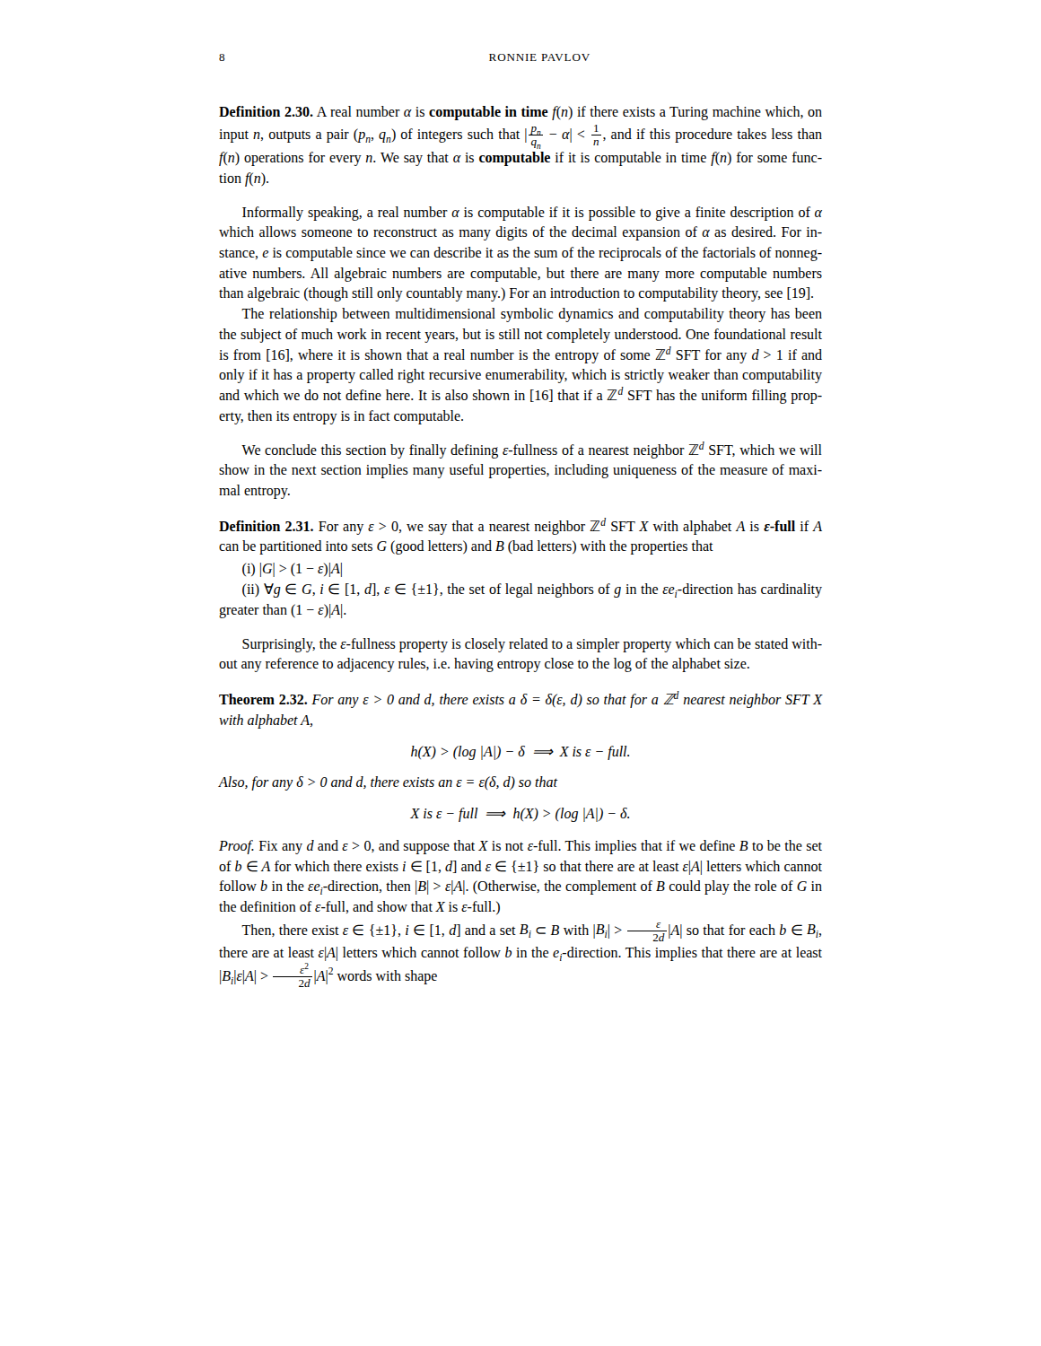8 Ronnie Pavlov
Definition 2.30. A real number α is computable in time f(n) if there exists a Turing machine which, on input n, outputs a pair (pn, qn) of integers such that |pn qn − α| < 1 n, and if this procedure takes less than f(n) operations for every n. We say that α is computable if it is computable in time f(n) for some function f(n).
Informally speaking, a real number α is computable if it is possible to give a finite description of α which allows someone to reconstruct as many digits of the decimal expansion of α as desired. For instance, e is computable since we can describe it as the sum of the reciprocals of the factorials of nonnegative numbers. All algebraic numbers are computable, but there are many more computable numbers than algebraic (though still only countably many.) For an introduction to computability theory, see [19].
The relationship between multidimensional symbolic dynamics and computability theory has been the subject of much work in recent years, but is still not completely understood. One foundational result is from [16], where it is shown that a real number is the entropy of some ℤd SFT for any d > 1 if and only if it has a property called right recursive enumerability, which is strictly weaker than computability and which we do not define here. It is also shown in [16] that if a ℤd SFT has the uniform filling property, then its entropy is in fact computable.
We conclude this section by finally defining ε-fullness of a nearest neighbor ℤd SFT, which we will show in the next section implies many useful properties, including uniqueness of the measure of maximal entropy.
Definition 2.31. For any ε > 0, we say that a nearest neighbor ℤd SFT X with alphabet A is ε-full if A can be partitioned into sets G (good letters) and B (bad letters) with the properties that
(i) |G| > (1 − ε)|A|
(ii) ∀g ∈ G, i ∈ [1, d], ε ∈ {±1}, the set of legal neighbors of g in the εei-direction has cardinality greater than (1 − ε)|A|.
Surprisingly, the ε-fullness property is closely related to a simpler property which can be stated without any reference to adjacency rules, i.e. having entropy close to the log of the alphabet size.
Theorem 2.32. For any ε > 0 and d, there exists a δ = δ(ε, d) so that for a ℤd nearest neighbor SFT X with alphabet A,
h(X) > (log |A|) − δ ⟹ X is ε − full.
Also, for any δ > 0 and d, there exists an ε = ε(δ, d) so that
X is ε − full ⟹ h(X) > (log |A|) − δ.
Proof. Fix any d and ε > 0, and suppose that X is not ε-full. This implies that if we define B to be the set of b ∈ A for which there exists i ∈ [1, d] and ε ∈ {±1} so that there are at least ε|A| letters which cannot follow b in the εei-direction, then |B| > ε|A|. (Otherwise, the complement of B could play the role of G in the definition of ε-full, and show that X is ε-full.)
Then, there exist ε ∈ {±1}, i ∈ [1, d] and a set Bi ⊂ B with |Bi| > ε 2d|A| so that for each b ∈ Bi, there are at least ε|A| letters which cannot follow b in the ei-direction. This implies that there are at least |Bi|ε|A| > ε22d|A|2 words with shape